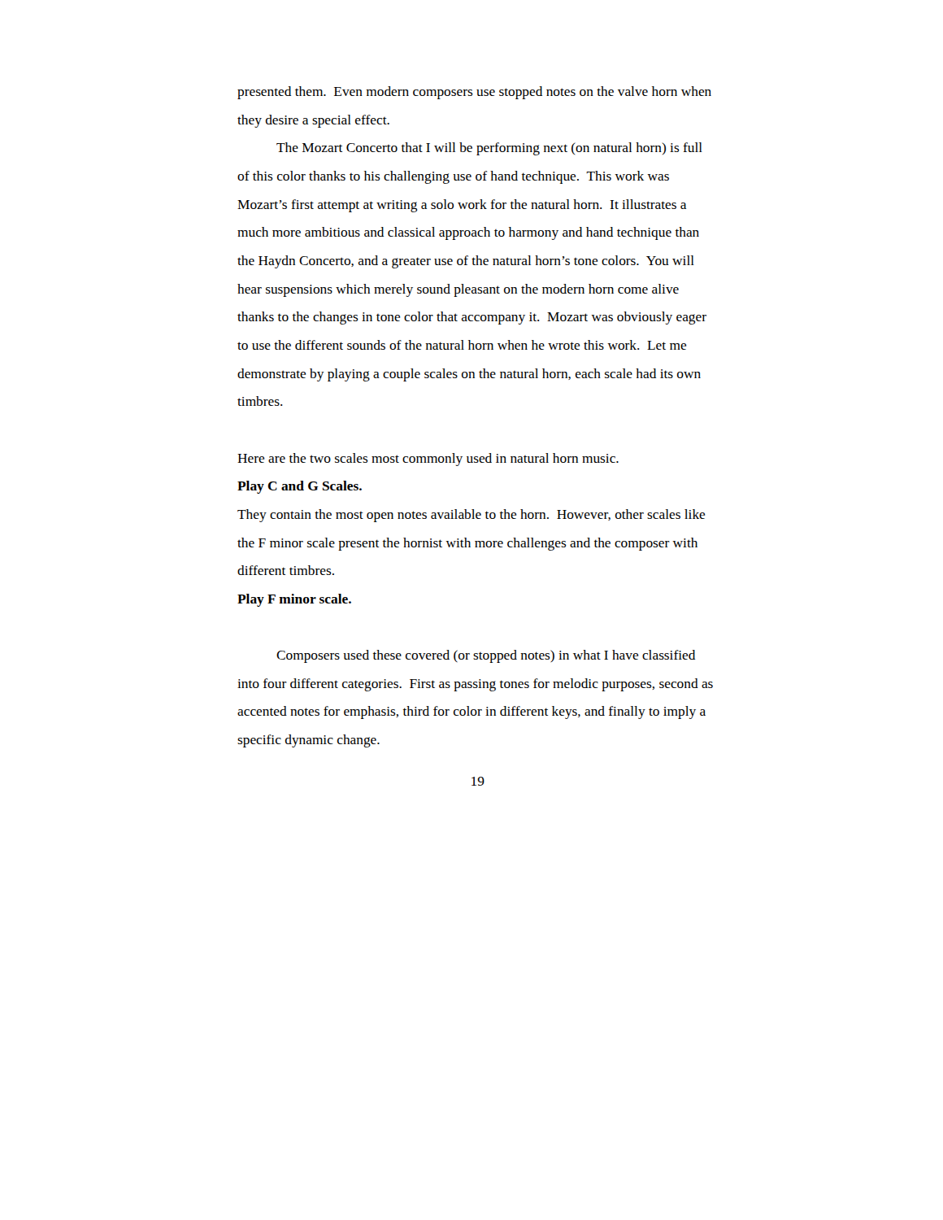presented them. Even modern composers use stopped notes on the valve horn when they desire a special effect.
The Mozart Concerto that I will be performing next (on natural horn) is full of this color thanks to his challenging use of hand technique. This work was Mozart’s first attempt at writing a solo work for the natural horn. It illustrates a much more ambitious and classical approach to harmony and hand technique than the Haydn Concerto, and a greater use of the natural horn’s tone colors. You will hear suspensions which merely sound pleasant on the modern horn come alive thanks to the changes in tone color that accompany it. Mozart was obviously eager to use the different sounds of the natural horn when he wrote this work. Let me demonstrate by playing a couple scales on the natural horn, each scale had its own timbres.
Here are the two scales most commonly used in natural horn music.
Play C and G Scales.
They contain the most open notes available to the horn. However, other scales like the F minor scale present the hornist with more challenges and the composer with different timbres.
Play F minor scale.
Composers used these covered (or stopped notes) in what I have classified into four different categories. First as passing tones for melodic purposes, second as accented notes for emphasis, third for color in different keys, and finally to imply a specific dynamic change.
19